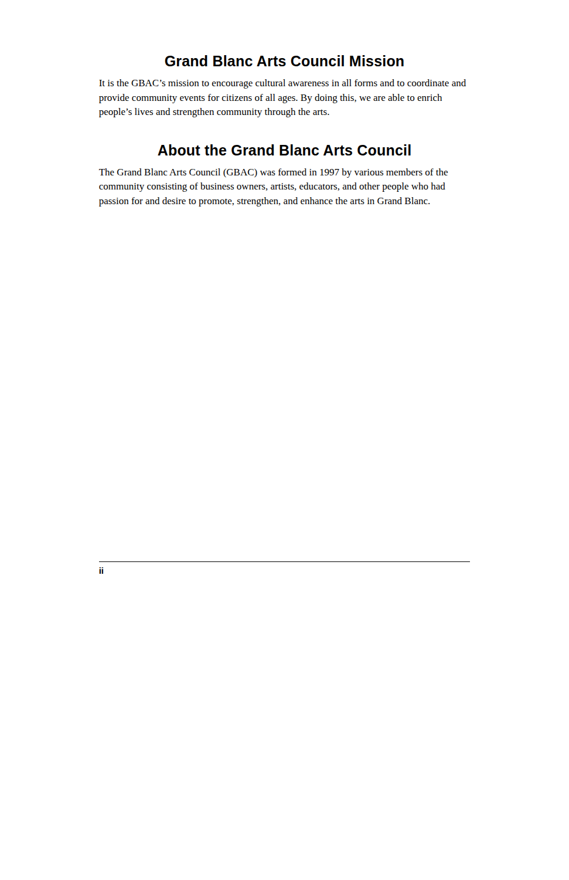Grand Blanc Arts Council Mission
It is the GBAC’s mission to encourage cultural awareness in all forms and to coordinate and provide community events for citizens of all ages. By doing this, we are able to enrich people’s lives and strengthen community through the arts.
About the Grand Blanc Arts Council
The Grand Blanc Arts Council (GBAC) was formed in 1997 by various members of the community consisting of business owners, artists, educators, and other people who had passion for and desire to promote, strengthen, and enhance the arts in Grand Blanc.
ii